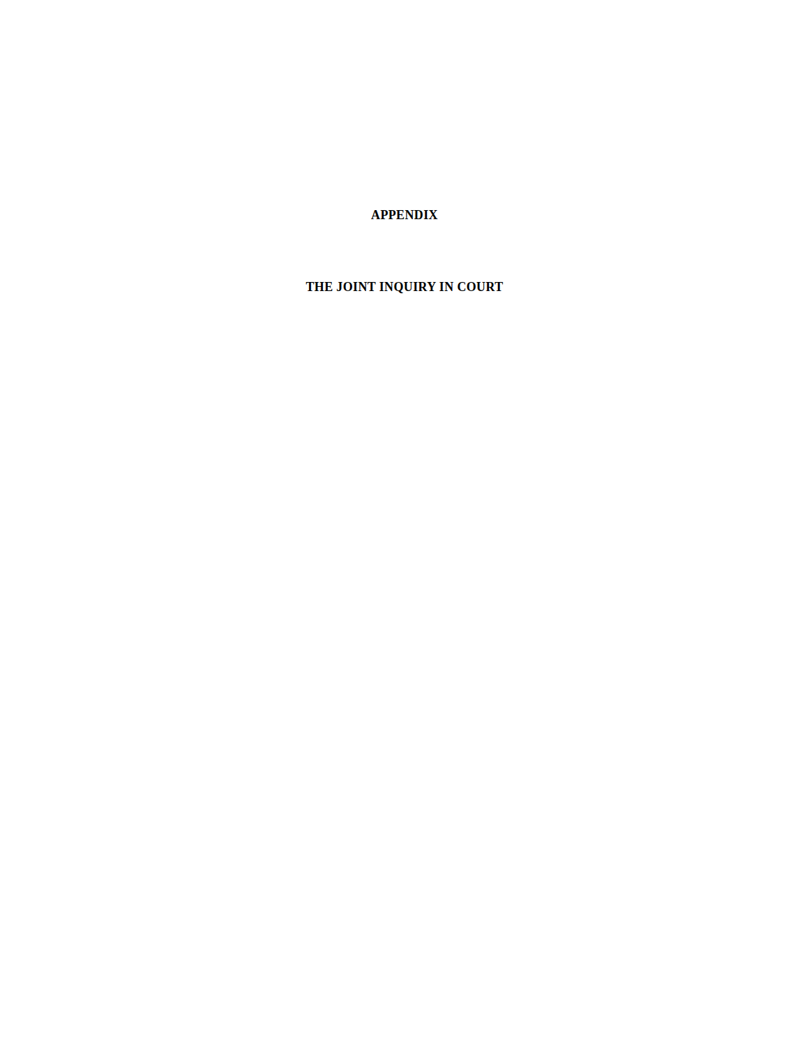APPENDIX
THE JOINT INQUIRY IN COURT